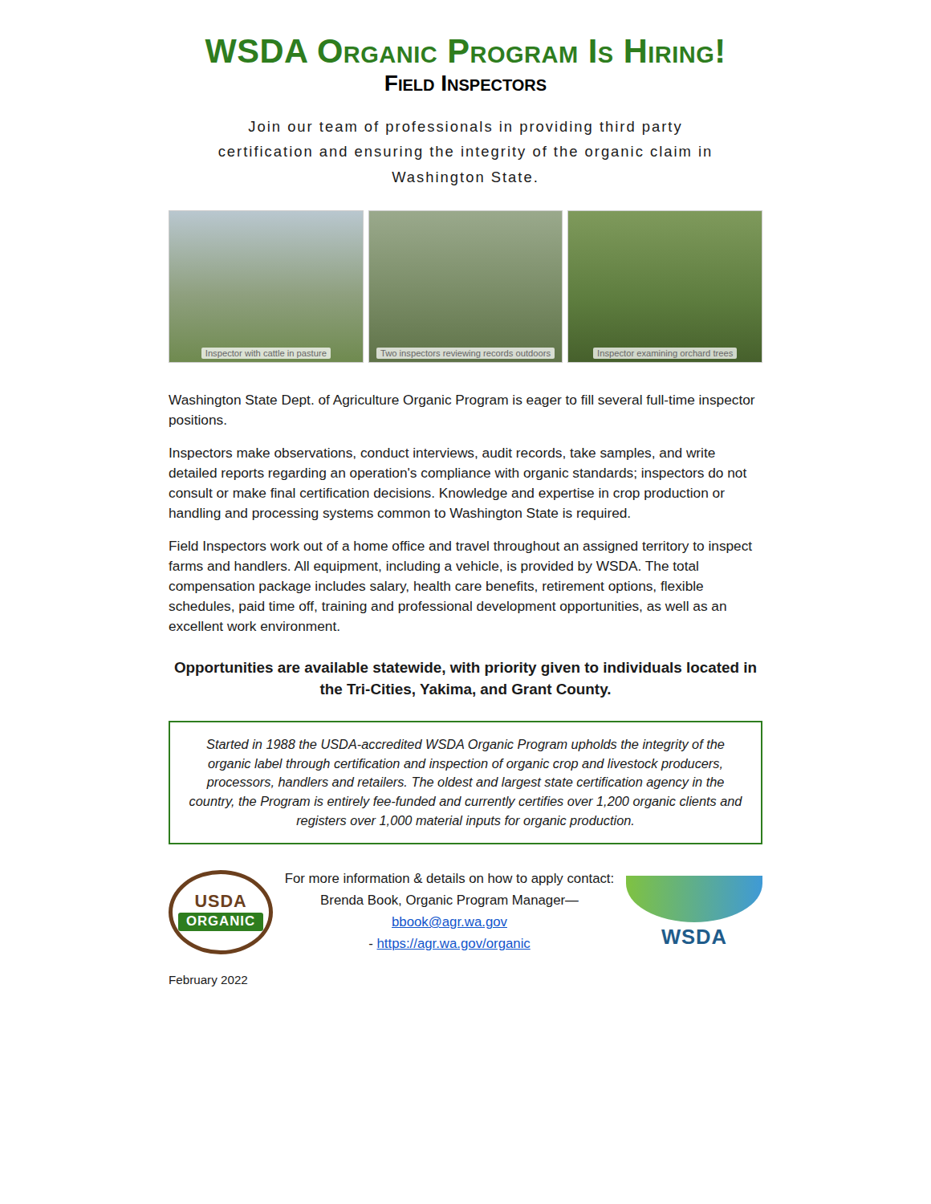WSDA Organic Program is Hiring!
Field Inspectors
Join our team of professionals in providing third party certification and ensuring the integrity of the organic claim in Washington State.
Inspector with cattle in pasture
Two inspectors reviewing records outdoors
Inspector examining orchard trees
Washington State Dept. of Agriculture Organic Program is eager to fill several full-time inspector positions.
Inspectors make observations, conduct interviews, audit records, take samples, and write detailed reports regarding an operation's compliance with organic standards; inspectors do not consult or make final certification decisions. Knowledge and expertise in crop production or handling and processing systems common to Washington State is required.
Field Inspectors work out of a home office and travel throughout an assigned territory to inspect farms and handlers. All equipment, including a vehicle, is provided by WSDA. The total compensation package includes salary, health care benefits, retirement options, flexible schedules, paid time off, training and professional development opportunities, as well as an excellent work environment.
Opportunities are available statewide, with priority given to individuals located in the Tri-Cities, Yakima, and Grant County.
Started in 1988 the USDA-accredited WSDA Organic Program upholds the integrity of the organic label through certification and inspection of organic crop and livestock producers, processors, handlers and retailers. The oldest and largest state certification agency in the country, the Program is entirely fee-funded and currently certifies over 1,200 organic clients and registers over 1,000 material inputs for organic production.
USDA
ORGANIC
For more information & details on how to apply contact:
Brenda Book, Organic Program Manager—bbook@agr.wa.gov
- https://agr.wa.gov/organic
WSDA
February 2022